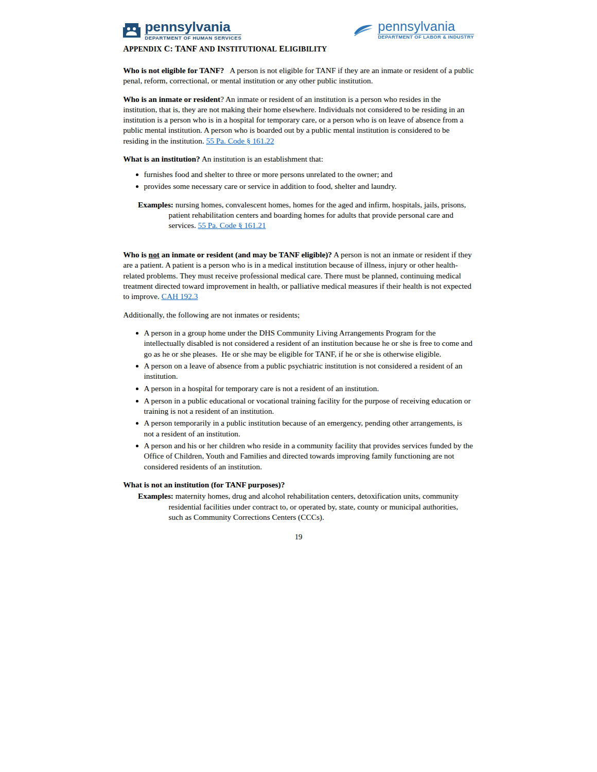pennsylvania DEPARTMENT OF HUMAN SERVICES
pennsylvania DEPARTMENT OF LABOR & INDUSTRY
APPENDIX C: TANF AND INSTITUTIONAL ELIGIBILITY
Who is not eligible for TANF? A person is not eligible for TANF if they are an inmate or resident of a public penal, reform, correctional, or mental institution or any other public institution.
Who is an inmate or resident? An inmate or resident of an institution is a person who resides in the institution, that is, they are not making their home elsewhere. Individuals not considered to be residing in an institution is a person who is in a hospital for temporary care, or a person who is on leave of absence from a public mental institution. A person who is boarded out by a public mental institution is considered to be residing in the institution. 55 Pa. Code § 161.22
What is an institution? An institution is an establishment that:
furnishes food and shelter to three or more persons unrelated to the owner; and
provides some necessary care or service in addition to food, shelter and laundry.
Examples: nursing homes, convalescent homes, homes for the aged and infirm, hospitals, jails, prisons, patient rehabilitation centers and boarding homes for adults that provide personal care and services. 55 Pa. Code § 161.21
Who is not an inmate or resident (and may be TANF eligible)? A person is not an inmate or resident if they are a patient. A patient is a person who is in a medical institution because of illness, injury or other health-related problems. They must receive professional medical care. There must be planned, continuing medical treatment directed toward improvement in health, or palliative medical measures if their health is not expected to improve. CAH 192.3
Additionally, the following are not inmates or residents;
A person in a group home under the DHS Community Living Arrangements Program for the intellectually disabled is not considered a resident of an institution because he or she is free to come and go as he or she pleases. He or she may be eligible for TANF, if he or she is otherwise eligible.
A person on a leave of absence from a public psychiatric institution is not considered a resident of an institution.
A person in a hospital for temporary care is not a resident of an institution.
A person in a public educational or vocational training facility for the purpose of receiving education or training is not a resident of an institution.
A person temporarily in a public institution because of an emergency, pending other arrangements, is not a resident of an institution.
A person and his or her children who reside in a community facility that provides services funded by the Office of Children, Youth and Families and directed towards improving family functioning are not considered residents of an institution.
What is not an institution (for TANF purposes)?
Examples: maternity homes, drug and alcohol rehabilitation centers, detoxification units, community residential facilities under contract to, or operated by, state, county or municipal authorities, such as Community Corrections Centers (CCCs).
19